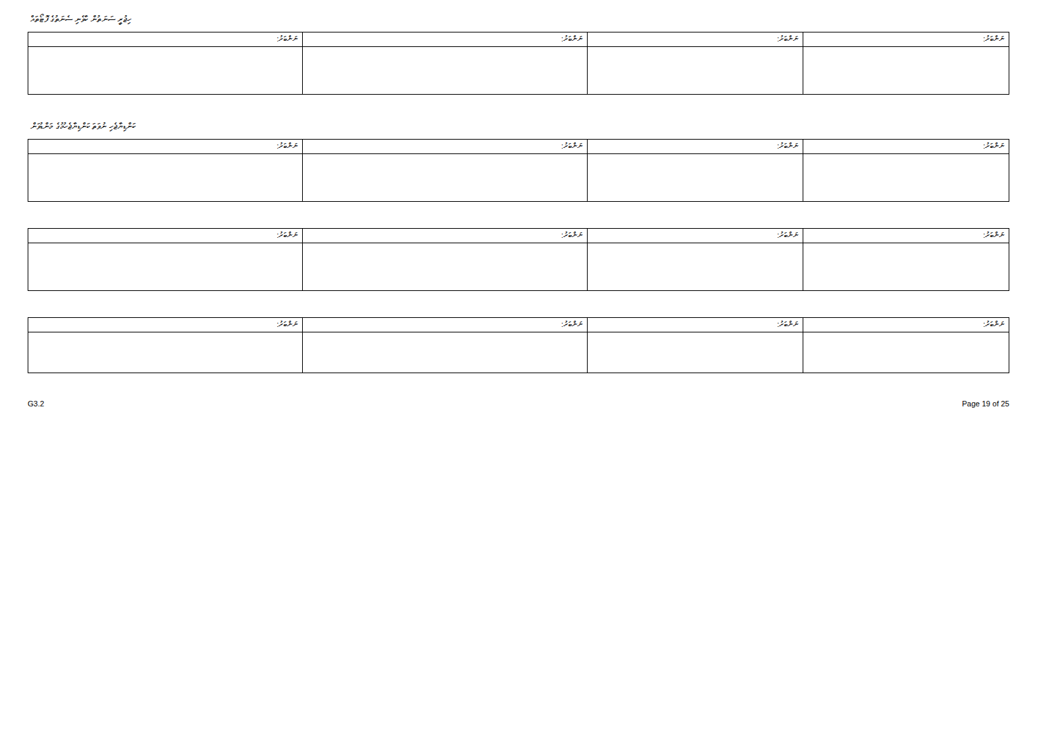ހިޖުރީ ސަނަތުން ކާވެނި ސެނަތުގެ ފޮޓޯތައް
| ނަންބަރު: | ނަންބަރު: | ނަންބަރު: | ނަންބަރު: |
ކަންޑިޔާޖެހި ނުވަތަ ކަންޑިޔާޖެހުމުގެ މަންޑުވަން
| ނަންބަރު: | ނަންބަރު: | ނަންބަރު: | ނަންބަރު: |
| ނަންބަރު: | ނަންބަރު: | ނަންބަރު: | ނަންބަރު: |
| ނަންބަރު: | ނަންބަރު: | ނަންބަރު: | ނަންބަރު: |
Page 19 of 25 G3.2